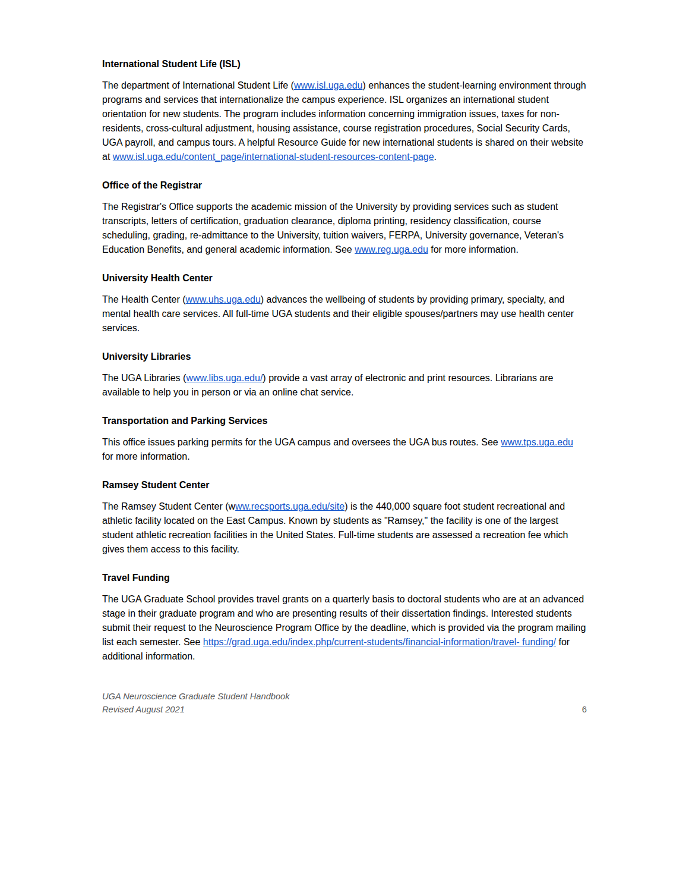International Student Life (ISL)
The department of International Student Life (www.isl.uga.edu) enhances the student-learning environment through programs and services that internationalize the campus experience. ISL organizes an international student orientation for new students. The program includes information concerning immigration issues, taxes for non-residents, cross-cultural adjustment, housing assistance, course registration procedures, Social Security Cards, UGA payroll, and campus tours. A helpful Resource Guide for new international students is shared on their website at www.isl.uga.edu/content_page/international-student-resources-content-page.
Office of the Registrar
The Registrar's Office supports the academic mission of the University by providing services such as student transcripts, letters of certification, graduation clearance, diploma printing, residency classification, course scheduling, grading, re-admittance to the University, tuition waivers, FERPA, University governance, Veteran's Education Benefits, and general academic information. See www.reg.uga.edu for more information.
University Health Center
The Health Center (www.uhs.uga.edu) advances the wellbeing of students by providing primary, specialty, and mental health care services. All full-time UGA students and their eligible spouses/partners may use health center services.
University Libraries
The UGA Libraries (www.libs.uga.edu/) provide a vast array of electronic and print resources. Librarians are available to help you in person or via an online chat service.
Transportation and Parking Services
This office issues parking permits for the UGA campus and oversees the UGA bus routes. See www.tps.uga.edu for more information.
Ramsey Student Center
The Ramsey Student Center (www.recsports.uga.edu/site) is the 440,000 square foot student recreational and athletic facility located on the East Campus. Known by students as "Ramsey," the facility is one of the largest student athletic recreation facilities in the United States. Full-time students are assessed a recreation fee which gives them access to this facility.
Travel Funding
The UGA Graduate School provides travel grants on a quarterly basis to doctoral students who are at an advanced stage in their graduate program and who are presenting results of their dissertation findings. Interested students submit their request to the Neuroscience Program Office by the deadline, which is provided via the program mailing list each semester. See https://grad.uga.edu/index.php/current-students/financial-information/travel- funding/ for additional information.
UGA Neuroscience Graduate Student Handbook
Revised August 2021
6